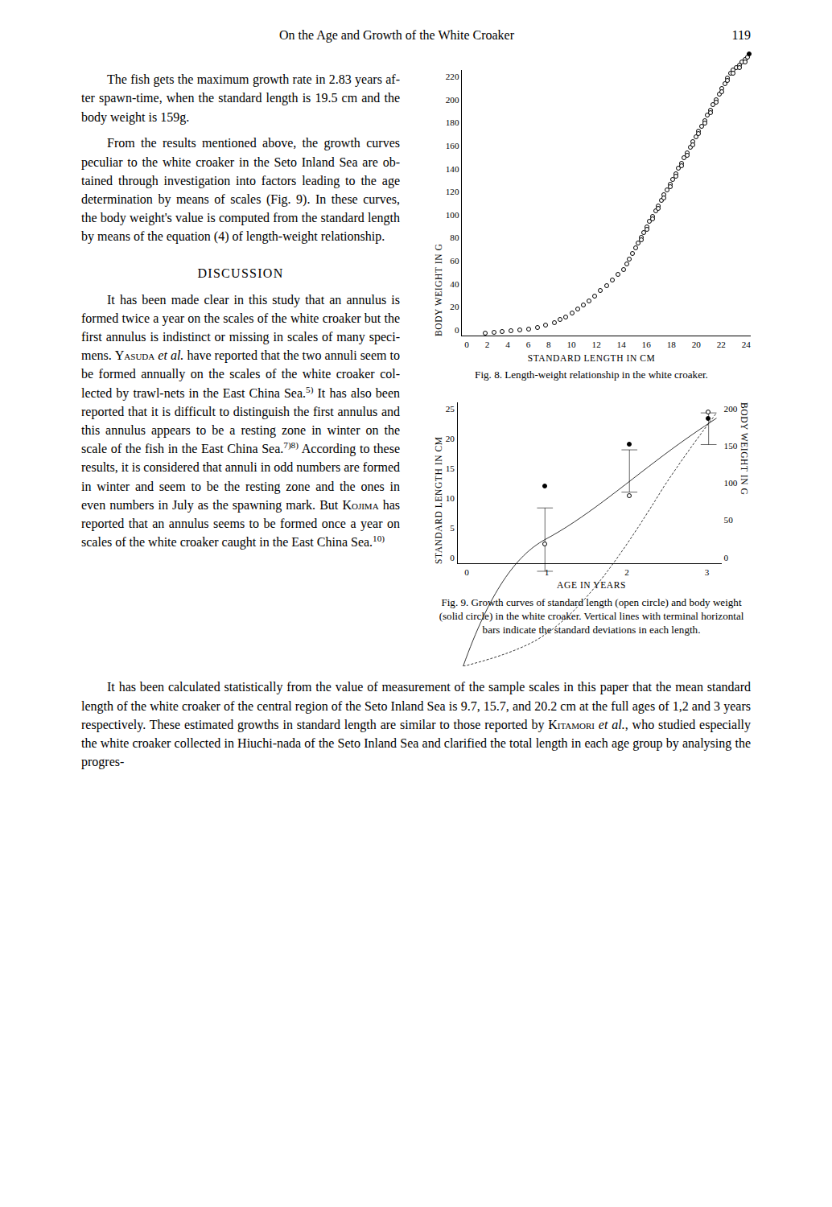On the Age and Growth of the White Croaker
119
The fish gets the maximum growth rate in 2.83 years after spawn-time, when the standard length is 19.5 cm and the body weight is 159g.
From the results mentioned above, the growth curves peculiar to the white croaker in the Seto Inland Sea are obtained through investigation into factors leading to the age determination by means of scales (Fig. 9). In these curves, the body weight's value is computed from the standard length by means of the equation (4) of length-weight relationship.
DISCUSSION
It has been made clear in this study that an annulus is formed twice a year on the scales of the white croaker but the first annulus is indistinct or missing in scales of many specimens. Yasuda et al. have reported that the two annuli seem to be formed annually on the scales of the white croaker collected by trawl-nets in the East China Sea.5) It has also been reported that it is difficult to distinguish the first annulus and this annulus appears to be a resting zone in winter on the scale of the fish in the East China Sea.7)8) According to these results, it is considered that annuli in odd numbers are formed in winter and seem to be the resting zone and the ones in even numbers in July as the spawning mark. But Kojima has reported that an annulus seems to be formed once a year on scales of the white croaker caught in the East China Sea.10)
BODY WEIGHT IN G
220 200 180 160 140 120 100 80 60 40 20 0
024681012141618202224
STANDARD LENGTH IN CM
Fig. 8. Length-weight relationship in the white croaker.
STANDARD LENGTH IN CM
25 20 15 10 5 0
200 150 100 50 0
BODY WEIGHT IN G
0123
AGE IN YEARS
Fig. 9. Growth curves of standard length (open circle) and body weight (solid circle) in the white croaker. Vertical lines with terminal horizontal bars indicate the standard deviations in each length.
It has been calculated statistically from the value of measurement of the sample scales in this paper that the mean standard length of the white croaker of the central region of the Seto Inland Sea is 9.7, 15.7, and 20.2 cm at the full ages of 1,2 and 3 years respectively. These estimated growths in standard length are similar to those reported by Kitamori et al., who studied especially the white croaker collected in Hiuchi-nada of the Seto Inland Sea and clarified the total length in each age group by analysing the progres-